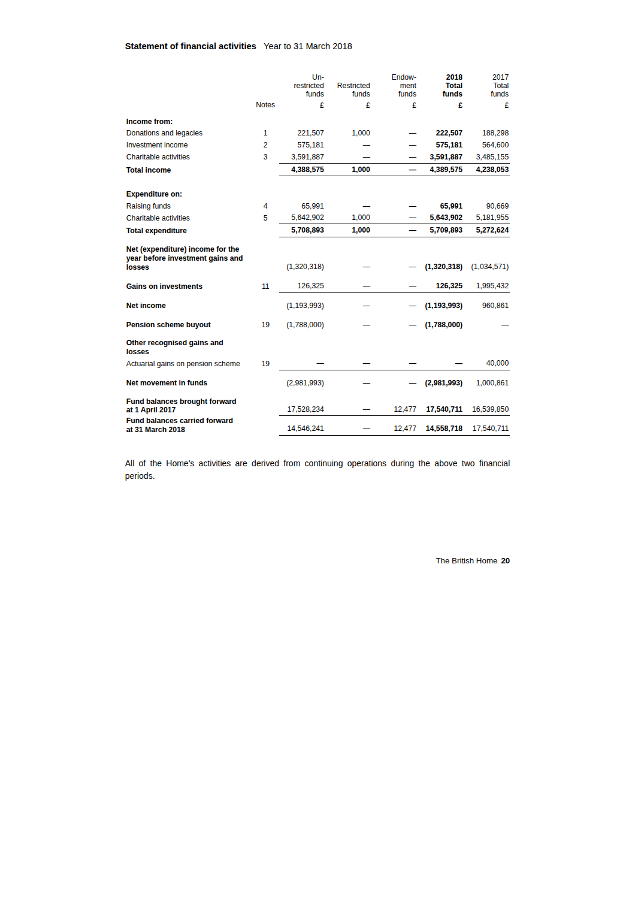Statement of financial activities Year to 31 March 2018
| | | Un- restricted funds | Restricted funds | Endow- ment funds | 2018 Total funds | 2017 Total funds |
| --- | --- | --- | --- | --- | --- | --- |
| | Notes | £ | £ | £ | £ | £ |
| Income from: |
| Donations and legacies | 1 | 221,507 | 1,000 | — | 222,507 | 188,298 |
| Investment income | 2 | 575,181 | — | — | 575,181 | 564,600 |
| Charitable activities | 3 | 3,591,887 | — | — | 3,591,887 | 3,485,155 |
| Total income | | 4,388,575 | 1,000 | — | 4,389,575 | 4,238,053 |
| Expenditure on: |
| Raising funds | 4 | 65,991 | — | — | 65,991 | 90,669 |
| Charitable activities | 5 | 5,642,902 | 1,000 | — | 5,643,902 | 5,181,955 |
| Total expenditure | | 5,708,893 | 1,000 | — | 5,709,893 | 5,272,624 |
| Net (expenditure) income for the year before investment gains and losses | | (1,320,318) | — | — | (1,320,318) | (1,034,571) |
| Gains on investments | 11 | 126,325 | — | — | 126,325 | 1,995,432 |
| Net income | | (1,193,993) | — | — | (1,193,993) | 960,861 |
| Pension scheme buyout | 19 | (1,788,000) | — | — | (1,788,000) | — |
| Other recognised gains and losses | | | | | | |
| Actuarial gains on pension scheme | 19 | — | — | — | — | 40,000 |
| Net movement in funds | | (2,981,993) | — | — | (2,981,993) | 1,000,861 |
| Fund balances brought forward at 1 April 2017 | | 17,528,234 | — | 12,477 | 17,540,711 | 16,539,850 |
| Fund balances carried forward at 31 March 2018 | | 14,546,241 | — | 12,477 | 14,558,718 | 17,540,711 |
All of the Home's activities are derived from continuing operations during the above two financial periods.
The British Home 20